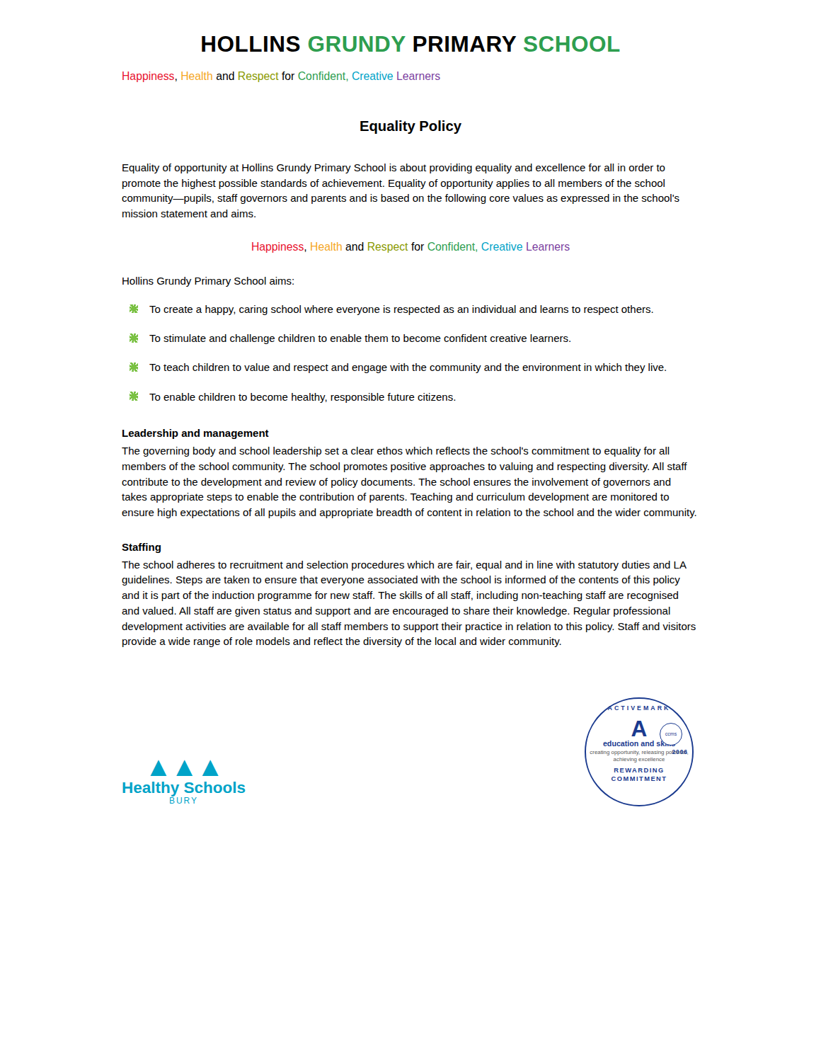HOLLINS GRUNDY PRIMARY SCHOOL
Happiness, Health and Respect for Confident, Creative Learners
Equality Policy
Equality of opportunity at Hollins Grundy Primary School is about providing equality and excellence for all in order to promote the highest possible standards of achievement. Equality of opportunity applies to all members of the school community—pupils, staff governors and parents and is based on the following core values as expressed in the school's mission statement and aims.
Happiness, Health and Respect for Confident, Creative Learners
Hollins Grundy Primary School aims:
To create a happy, caring school where everyone is respected as an individual and learns to respect others.
To stimulate and challenge children to enable them to become confident creative learners.
To teach children to value and respect and engage with the community and the environment in which they live.
To enable children to become healthy, responsible future citizens.
Leadership and management
The governing body and school leadership set a clear ethos which reflects the school's commitment to equality for all members of the school community. The school promotes positive approaches to valuing and respecting diversity. All staff contribute to the development and review of policy documents. The school ensures the involvement of governors and takes appropriate steps to enable the contribution of parents. Teaching and curriculum development are monitored to ensure high expectations of all pupils and appropriate breadth of content in relation to the school and the wider community.
Staffing
The school adheres to recruitment and selection procedures which are fair, equal and in line with statutory duties and LA guidelines. Steps are taken to ensure that everyone associated with the school is informed of the contents of this policy and it is part of the induction programme for new staff. The skills of all staff, including non-teaching staff are recognised and valued. All staff are given status and support and are encouraged to share their knowledge. Regular professional development activities are available for all staff members to support their practice in relation to this policy. Staff and visitors provide a wide range of role models and reflect the diversity of the local and wider community.
▲▲▲
Healthy Schools BURY
ACTIVEMARK
A
education and skills
creating opportunity, releasing potential, achieving excellence
REWARDING
COMMITMENT
ccms
2006